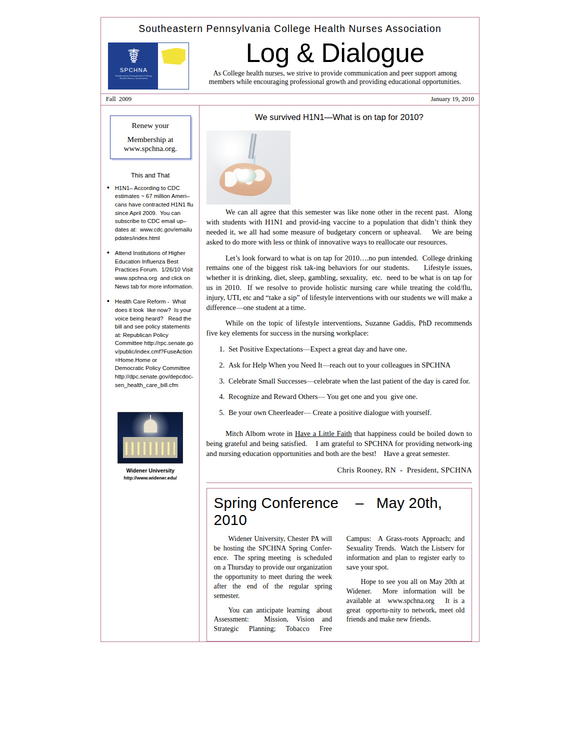Southeastern Pennsylvania College Health Nurses Association
☤
SPCHNA
Southeastern Pennsylvania College Health Nurses Association
Log & Dialogue
As College health nurses, we strive to provide communication and peer support among members while encouraging professional growth and providing educational opportunities.
Fall 2009 January 19, 2010
Renew your
Membership at www.spchna.org.
This and That
H1N1– According to CDC estimates ~ 67 million Ameri–cans have contracted H1N1 flu since April 2009. You can subscribe to CDC email up–dates at: www.cdc.gov/emailupdates/index.html
Attend Institutions of Higher Education Influenza Best Practices Forum. 1/26/10 Visit www.spchna.org and click on News tab for more information.
Health Care Reform - What does it look like now? Is your voice being heard? Read the bill and see policy statements at: Republican Policy Committee http://rpc.senate.gov/public/index.cmf?FuseAction=Home.Home or
Democratic Policy Committee http://dpc.senate.gov/depcdoc-sen_health_care_bill.cfm
Widener University
http://www.widener.edu/
We survived H1N1—What is on tap for 2010?
We can all agree that this semester was like none other in the recent past. Along with students with H1N1 and provid-ing vaccine to a population that didn’t think they needed it, we all had some measure of budgetary concern or upheaval. We are being asked to do more with less or think of innovative ways to reallocate our resources.
Let’s look forward to what is on tap for 2010….no pun intended. College drinking remains one of the biggest risk tak-ing behaviors for our students. Lifestyle issues, whether it is drinking, diet, sleep, gambling, sexuality, etc. need to be what is on tap for us in 2010. If we resolve to provide holistic nursing care while treating the cold/flu, injury, UTI, etc and “take a sip” of lifestyle interventions with our students we will make a difference—one student at a time.
While on the topic of lifestyle interventions, Suzanne Gaddis, PhD recommends five key elements for success in the nursing workplace:
Set Positive Expectations—Expect a great day and have one.
Ask for Help When you Need It—reach out to your colleagues in SPCHNA
Celebrate Small Successes—celebrate when the last patient of the day is cared for.
Recognize and Reward Others— You get one and you give one.
Be your own Cheerleader— Create a positive dialogue with yourself.
Mitch Albom wrote in Have a Little Faith that happiness could be boiled down to being grateful and being satisfied. I am grateful to SPCHNA for providing network-ing and nursing education opportunities and both are the best! Have a great semester.
Chris Rooney, RN - President, SPCHNA
Spring Conference – May 20th, 2010
Widener University, Chester PA will be hosting the SPCHNA Spring Confer-ence. The spring meeting is scheduled on a Thursday to provide our organization the opportunity to meet during the week after the end of the regular spring semester.
You can anticipate learning about Assessment: Mission, Vision and Strategic Planning; Tobacco Free Campus: A Grass-roots Approach; and Sexuality Trends. Watch the Listserv for information and plan to register early to save your spot.
Hope to see you all on May 20th at Widener. More information will be available at www.spchna.org It is a great opportu-nity to network, meet old friends and make new friends.